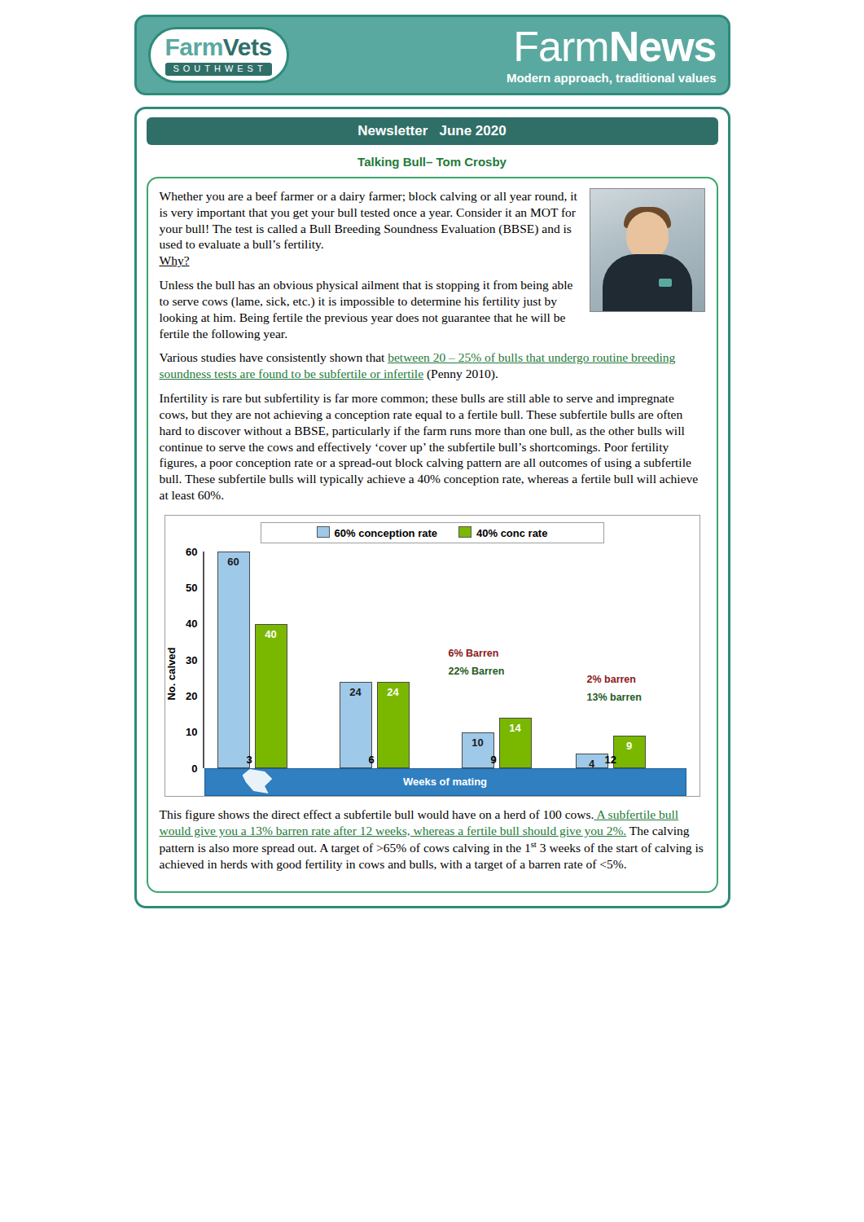Farm Vets
SOUTHWEST
Farm News
Modern approach, traditional values
Newsletter June 2020
Talking Bull– Tom Crosby
Whether you are a beef farmer or a dairy farmer; block calving or all year round, it is very important that you get your bull tested once a year. Consider it an MOT for your bull! The test is called a Bull Breeding Soundness Evaluation (BBSE) and is used to evaluate a bull’s fertility.
Why?
Unless the bull has an obvious physical ailment that is stopping it from being able to serve cows (lame, sick, etc.) it is impossible to determine his fertility just by looking at him. Being fertile the previous year does not guarantee that he will be fertile the following year.
Various studies have consistently shown that between 20 – 25% of bulls that undergo routine breeding soundness tests are found to be subfertile or infertile (Penny 2010).
Infertility is rare but subfertility is far more common; these bulls are still able to serve and impregnate cows, but they are not achieving a conception rate equal to a fertile bull. These subfertile bulls are often hard to discover without a BBSE, particularly if the farm runs more than one bull, as the other bulls will continue to serve the cows and effectively ‘cover up’ the subfertile bull’s shortcomings. Poor fertility figures, a poor conception rate or a spread-out block calving pattern are all outcomes of using a subfertile bull. These subfertile bulls will typically achieve a 40% conception rate, whereas a fertile bull will achieve at least 60%.
60% conception rate 40% conc rate
No. calved
60 50 40 30 20 10 0
60
40
24
24
10
14
4
9
6% Barren
22% Barren
2% barren
13% barren
3 6 9 12
Weeks of mating
This figure shows the direct effect a subfertile bull would have on a herd of 100 cows. A subfertile bull would give you a 13% barren rate after 12 weeks, whereas a fertile bull should give you 2%. The calving pattern is also more spread out. A target of >65% of cows calving in the 1st 3 weeks of the start of calving is achieved in herds with good fertility in cows and bulls, with a target of a barren rate of <5%.